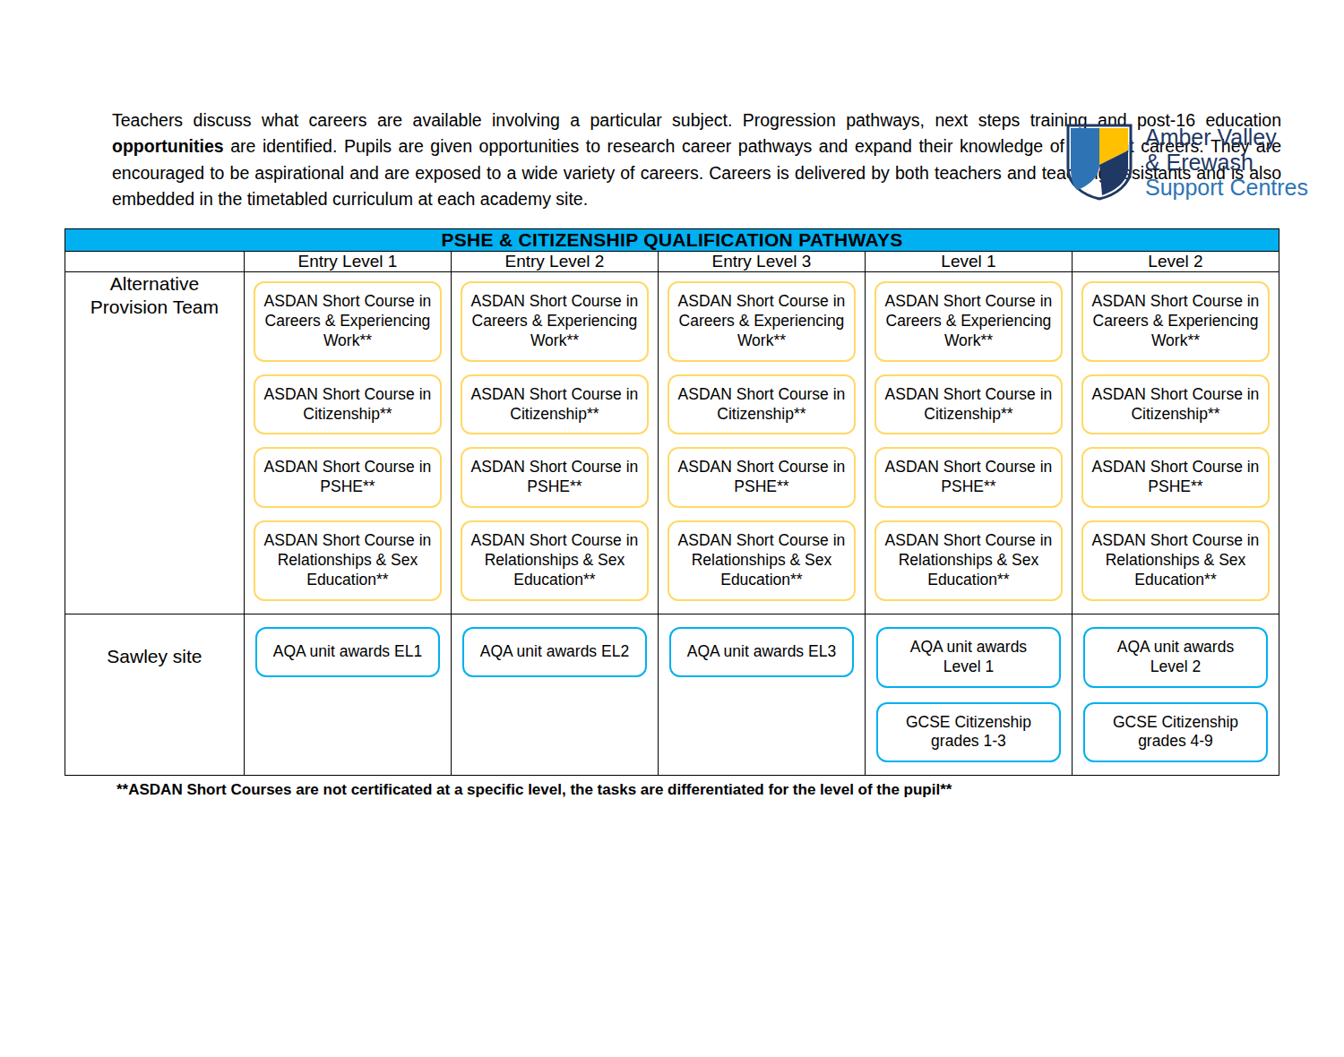Amber Valley
& Erewash
Support Centres
Teachers discuss what careers are available involving a particular subject. Progression pathways, next steps training and post-16 education opportunities are identified. Pupils are given opportunities to research career pathways and expand their knowledge of different careers. They are encouraged to be aspirational and are exposed to a wide variety of careers. Careers is delivered by both teachers and teaching assistants and is also embedded in the timetabled curriculum at each academy site.
| PSHE & CITIZENSHIP QUALIFICATION PATHWAYS |
| --- |
| | Entry Level 1 | Entry Level 2 | Entry Level 3 | Level 1 | Level 2 |
| Alternative Provision Team | ASDAN Short Course in Careers & Experiencing Work** ASDAN Short Course in Citizenship** ASDAN Short Course in PSHE** ASDAN Short Course in Relationships & Sex Education** | ASDAN Short Course in Careers & Experiencing Work** ASDAN Short Course in Citizenship** ASDAN Short Course in PSHE** ASDAN Short Course in Relationships & Sex Education** | ASDAN Short Course in Careers & Experiencing Work** ASDAN Short Course in Citizenship** ASDAN Short Course in PSHE** ASDAN Short Course in Relationships & Sex Education** | ASDAN Short Course in Careers & Experiencing Work** ASDAN Short Course in Citizenship** ASDAN Short Course in PSHE** ASDAN Short Course in Relationships & Sex Education** | ASDAN Short Course in Careers & Experiencing Work** ASDAN Short Course in Citizenship** ASDAN Short Course in PSHE** ASDAN Short Course in Relationships & Sex Education** |
| Sawley site | AQA unit awards EL1 | AQA unit awards EL2 | AQA unit awards EL3 | AQA unit awards Level 1 GCSE Citizenship grades 1-3 | AQA unit awards Level 2 GCSE Citizenship grades 4-9 |
**ASDAN Short Courses are not certificated at a specific level, the tasks are differentiated for the level of the pupil**